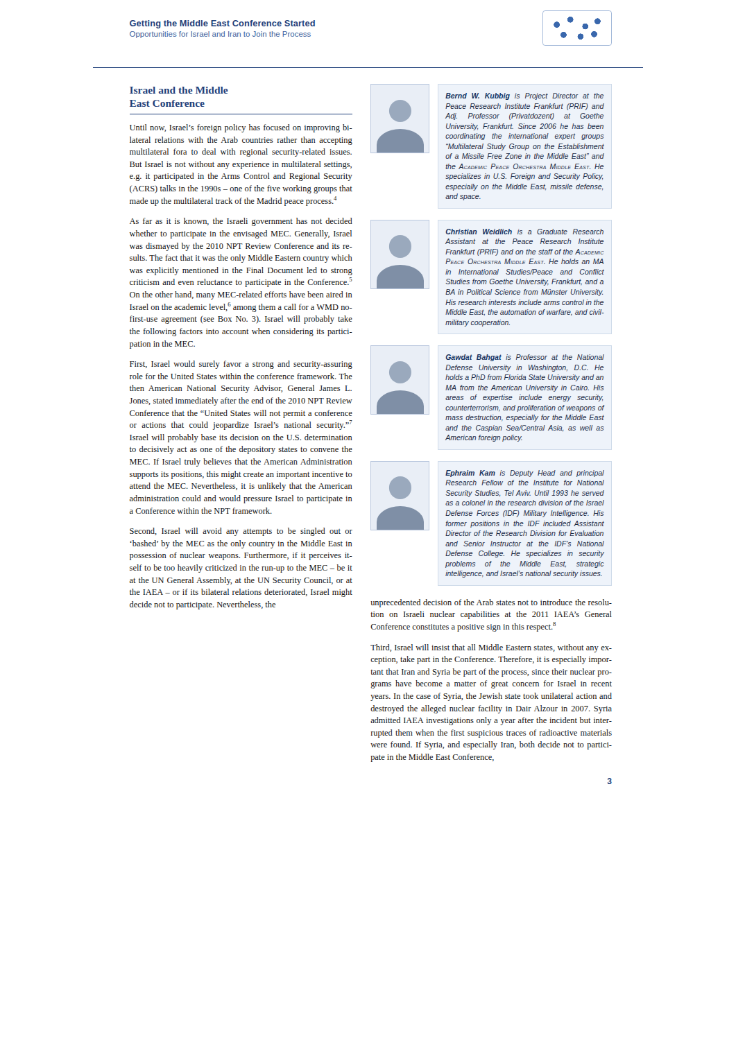Getting the Middle East Conference Started
Opportunities for Israel and Iran to Join the Process
Israel and the Middle
East Conference
Until now, Israel’s foreign policy has focused on improving bilateral relations with the Arab countries rather than accepting multilateral fora to deal with regional security-related issues. But Israel is not without any experience in multilateral settings, e.g. it participated in the Arms Control and Regional Security (ACRS) talks in the 1990s – one of the five working groups that made up the multilateral track of the Madrid peace process.4
As far as it is known, the Israeli government has not decided whether to participate in the envisaged MEC. Generally, Israel was dismayed by the 2010 NPT Review Conference and its results. The fact that it was the only Middle Eastern country which was explicitly mentioned in the Final Document led to strong criticism and even reluctance to participate in the Conference.5 On the other hand, many MEC-related efforts have been aired in Israel on the academic level,6 among them a call for a WMD no-first-use agreement (see Box No. 3). Israel will probably take the following factors into account when considering its participation in the MEC.
First, Israel would surely favor a strong and security-assuring role for the United States within the conference framework. The then American National Security Advisor, General James L. Jones, stated immediately after the end of the 2010 NPT Review Conference that the “United States will not permit a conference or actions that could jeopardize Israel’s national security.”7 Israel will probably base its decision on the U.S. determination to decisively act as one of the depository states to convene the MEC. If Israel truly believes that the American Administration supports its positions, this might create an important incentive to attend the MEC. Nevertheless, it is unlikely that the American administration could and would pressure Israel to participate in a Conference within the NPT framework.
Second, Israel will avoid any attempts to be singled out or ‘bashed’ by the MEC as the only country in the Middle East in possession of nuclear weapons. Furthermore, if it perceives itself to be too heavily criticized in the run-up to the MEC – be it at the UN General Assembly, at the UN Security Council, or at the IAEA – or if its bilateral relations deteriorated, Israel might decide not to participate. Nevertheless, the
Bernd W. Kubbig is Project Director at the Peace Research Institute Frankfurt (PRIF) and Adj. Professor (Privatdozent) at Goethe University, Frankfurt. Since 2006 he has been coordinating the international expert groups “Multilateral Study Group on the Establishment of a Missile Free Zone in the Middle East” and the Academic Peace Orchestra Middle East. He specializes in U.S. Foreign and Security Policy, especially on the Middle East, missile defense, and space.
Christian Weidlich is a Graduate Research Assistant at the Peace Research Institute Frankfurt (PRIF) and on the staff of the Academic Peace Orchestra Middle East. He holds an MA in International Studies/Peace and Conflict Studies from Goethe University, Frankfurt, and a BA in Political Science from Münster University. His research interests include arms control in the Middle East, the automation of warfare, and civil-military cooperation.
Gawdat Bahgat is Professor at the National Defense University in Washington, D.C. He holds a PhD from Florida State University and an MA from the American University in Cairo. His areas of expertise include energy security, counterterrorism, and proliferation of weapons of mass destruction, especially for the Middle East and the Caspian Sea/Central Asia, as well as American foreign policy.
Ephraim Kam is Deputy Head and principal Research Fellow of the Institute for National Security Studies, Tel Aviv. Until 1993 he served as a colonel in the research division of the Israel Defense Forces (IDF) Military Intelligence. His former positions in the IDF included Assistant Director of the Research Division for Evaluation and Senior Instructor at the IDF’s National Defense College. He specializes in security problems of the Middle East, strategic intelligence, and Israel’s national security issues.
unprecedented decision of the Arab states not to introduce the resolution on Israeli nuclear capabilities at the 2011 IAEA’s General Conference constitutes a positive sign in this respect.8
Third, Israel will insist that all Middle Eastern states, without any exception, take part in the Conference. Therefore, it is especially important that Iran and Syria be part of the process, since their nuclear programs have become a matter of great concern for Israel in recent years. In the case of Syria, the Jewish state took unilateral action and destroyed the alleged nuclear facility in Dair Alzour in 2007. Syria admitted IAEA investigations only a year after the incident but interrupted them when the first suspicious traces of radioactive materials were found. If Syria, and especially Iran, both decide not to participate in the Middle East Conference,
3